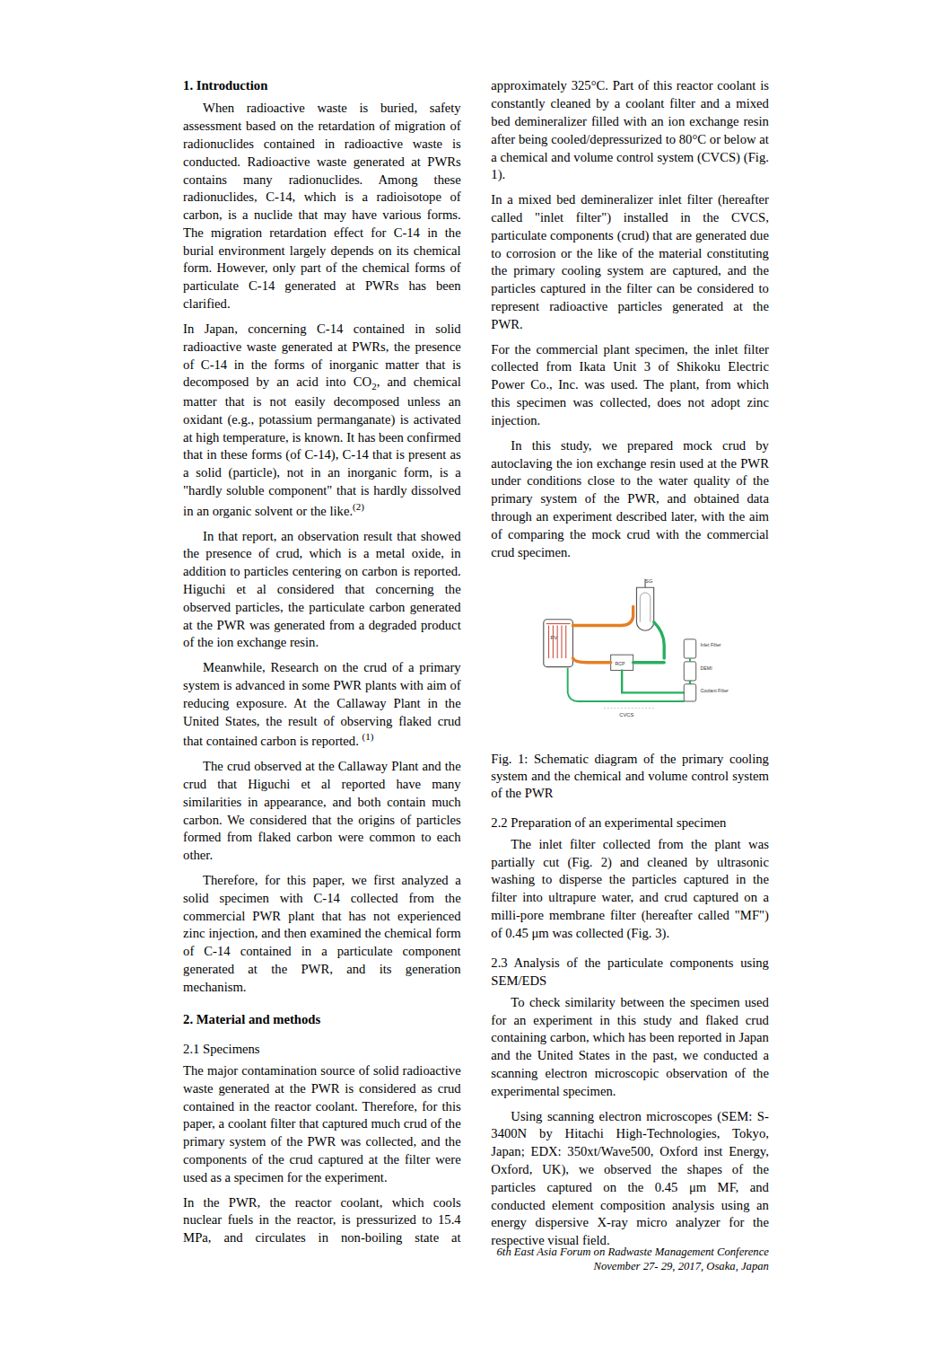1. Introduction
When radioactive waste is buried, safety assessment based on the retardation of migration of radionuclides contained in radioactive waste is conducted. Radioactive waste generated at PWRs contains many radionuclides. Among these radionuclides, C-14, which is a radioisotope of carbon, is a nuclide that may have various forms. The migration retardation effect for C-14 in the burial environment largely depends on its chemical form. However, only part of the chemical forms of particulate C-14 generated at PWRs has been clarified.
In Japan, concerning C-14 contained in solid radioactive waste generated at PWRs, the presence of C-14 in the forms of inorganic matter that is decomposed by an acid into CO2, and chemical matter that is not easily decomposed unless an oxidant (e.g., potassium permanganate) is activated at high temperature, is known. It has been confirmed that in these forms (of C-14), C-14 that is present as a solid (particle), not in an inorganic form, is a "hardly soluble component" that is hardly dissolved in an organic solvent or the like.(2)
In that report, an observation result that showed the presence of crud, which is a metal oxide, in addition to particles centering on carbon is reported. Higuchi et al considered that concerning the observed particles, the particulate carbon generated at the PWR was generated from a degraded product of the ion exchange resin.
Meanwhile, Research on the crud of a primary system is advanced in some PWR plants with aim of reducing exposure. At the Callaway Plant in the United States, the result of observing flaked crud that contained carbon is reported. (1)
The crud observed at the Callaway Plant and the crud that Higuchi et al reported have many similarities in appearance, and both contain much carbon. We considered that the origins of particles formed from flaked carbon were common to each other.
Therefore, for this paper, we first analyzed a solid specimen with C-14 collected from the commercial PWR plant that has not experienced zinc injection, and then examined the chemical form of C-14 contained in a particulate component generated at the PWR, and its generation mechanism.
2. Material and methods
2.1 Specimens
The major contamination source of solid radioactive waste generated at the PWR is considered as crud contained in the reactor coolant. Therefore, for this paper, a coolant filter that captured much crud of the primary system of the PWR was collected, and the components of the crud captured at the filter were used as a specimen for the experiment.
In the PWR, the reactor coolant, which cools nuclear fuels in the reactor, is pressurized to 15.4 MPa, and circulates in non-boiling state at approximately 325°C. Part of this reactor coolant is constantly cleaned by a coolant filter and a mixed bed demineralizer filled with an ion exchange resin after being cooled/depressurized to 80°C or below at a chemical and volume control system (CVCS) (Fig. 1).
In a mixed bed demineralizer inlet filter (hereafter called "inlet filter") installed in the CVCS, particulate components (crud) that are generated due to corrosion or the like of the material constituting the primary cooling system are captured, and the particles captured in the filter can be considered to represent radioactive particles generated at the PWR.
For the commercial plant specimen, the inlet filter collected from Ikata Unit 3 of Shikoku Electric Power Co., Inc. was used. The plant, from which this specimen was collected, does not adopt zinc injection.
In this study, we prepared mock crud by autoclaving the ion exchange resin used at the PWR under conditions close to the water quality of the primary system of the PWR, and obtained data through an experiment described later, with the aim of comparing the mock crud with the commercial crud specimen.
SG RV RCP Inlet Filter DEMI Coolant Filter CVCS
Fig. 1: Schematic diagram of the primary cooling system and the chemical and volume control system of the PWR
2.2 Preparation of an experimental specimen
The inlet filter collected from the plant was partially cut (Fig. 2) and cleaned by ultrasonic washing to disperse the particles captured in the filter into ultrapure water, and crud captured on a milli-pore membrane filter (hereafter called "MF") of 0.45 μm was collected (Fig. 3).
2.3 Analysis of the particulate components using SEM/EDS
To check similarity between the specimen used for an experiment in this study and flaked crud containing carbon, which has been reported in Japan and the United States in the past, we conducted a scanning electron microscopic observation of the experimental specimen.
Using scanning electron microscopes (SEM: S-3400N by Hitachi High-Technologies, Tokyo, Japan; EDX: 350xt/Wave500, Oxford inst Energy, Oxford, UK), we observed the shapes of the particles captured on the 0.45 μm MF, and conducted element composition analysis using an energy dispersive X-ray micro analyzer for the respective visual field.
6th East Asia Forum on Radwaste Management Conference
November 27- 29, 2017, Osaka, Japan